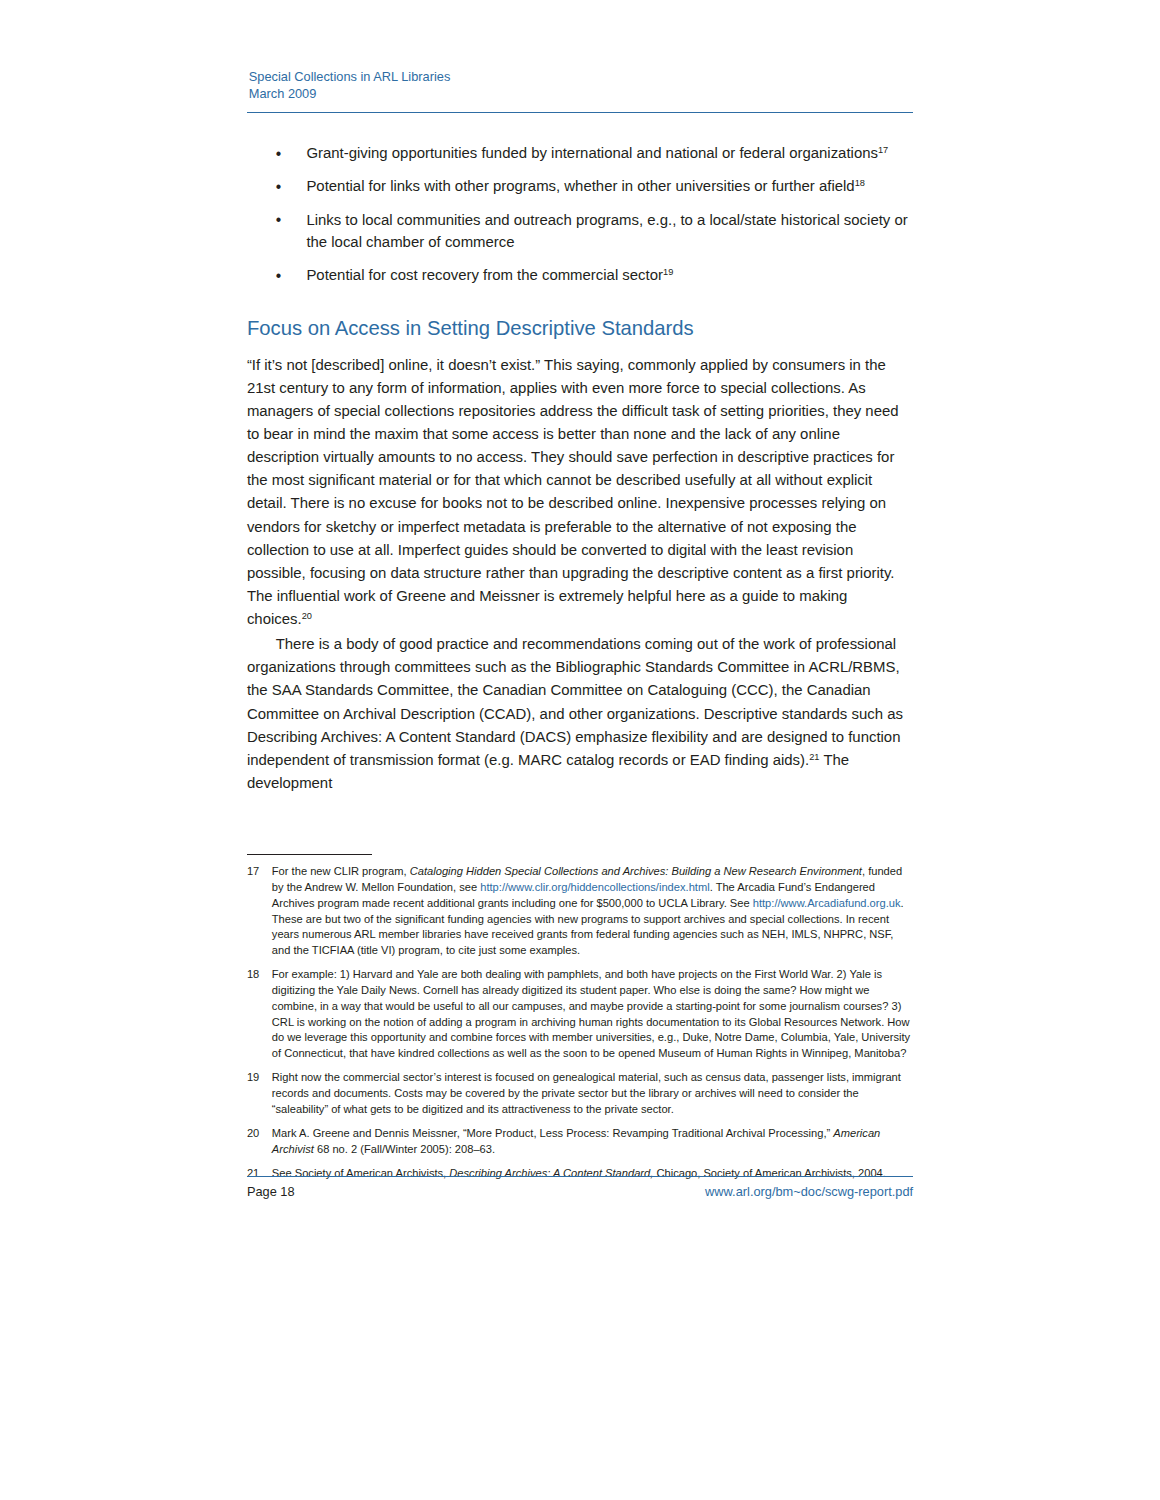Special Collections in ARL Libraries March 2009
Grant-giving opportunities funded by international and national or federal organizations17
Potential for links with other programs, whether in other universities or further afield18
Links to local communities and outreach programs, e.g., to a local/state historical society or the local chamber of commerce
Potential for cost recovery from the commercial sector19
Focus on Access in Setting Descriptive Standards
“If it’s not [described] online, it doesn’t exist.” This saying, commonly applied by consumers in the 21st century to any form of information, applies with even more force to special collections. As managers of special collections repositories address the difficult task of setting priorities, they need to bear in mind the maxim that some access is better than none and the lack of any online description virtually amounts to no access. They should save perfection in descriptive practices for the most significant material or for that which cannot be described usefully at all without explicit detail. There is no excuse for books not to be described online. Inexpensive processes relying on vendors for sketchy or imperfect metadata is preferable to the alternative of not exposing the collection to use at all. Imperfect guides should be converted to digital with the least revision possible, focusing on data structure rather than upgrading the descriptive content as a first priority. The influential work of Greene and Meissner is extremely helpful here as a guide to making choices.20
There is a body of good practice and recommendations coming out of the work of professional organizations through committees such as the Bibliographic Standards Committee in ACRL/RBMS, the SAA Standards Committee, the Canadian Committee on Cataloguing (CCC), the Canadian Committee on Archival Description (CCAD), and other organizations. Descriptive standards such as Describing Archives: A Content Standard (DACS) emphasize flexibility and are designed to function independent of transmission format (e.g. MARC catalog records or EAD finding aids).21 The development
17 For the new CLIR program, Cataloging Hidden Special Collections and Archives: Building a New Research Environment, funded by the Andrew W. Mellon Foundation, see http://www.clir.org/hiddencollections/index.html. The Arcadia Fund’s Endangered Archives program made recent additional grants including one for $500,000 to UCLA Library. See http://www.Arcadiafund.org.uk. These are but two of the significant funding agencies with new programs to support archives and special collections. In recent years numerous ARL member libraries have received grants from federal funding agencies such as NEH, IMLS, NHPRC, NSF, and the TICFIAA (title VI) program, to cite just some examples.
18 For example: 1) Harvard and Yale are both dealing with pamphlets, and both have projects on the First World War. 2) Yale is digitizing the Yale Daily News. Cornell has already digitized its student paper. Who else is doing the same? How might we combine, in a way that would be useful to all our campuses, and maybe provide a starting-point for some journalism courses? 3) CRL is working on the notion of adding a program in archiving human rights documentation to its Global Resources Network. How do we leverage this opportunity and combine forces with member universities, e.g., Duke, Notre Dame, Columbia, Yale, University of Connecticut, that have kindred collections as well as the soon to be opened Museum of Human Rights in Winnipeg, Manitoba?
19 Right now the commercial sector’s interest is focused on genealogical material, such as census data, passenger lists, immigrant records and documents. Costs may be covered by the private sector but the library or archives will need to consider the “saleability” of what gets to be digitized and its attractiveness to the private sector.
20 Mark A. Greene and Dennis Meissner, “More Product, Less Process: Revamping Traditional Archival Processing,” American Archivist 68 no. 2 (Fall/Winter 2005): 208–63.
21 See Society of American Archivists, Describing Archives: A Content Standard, Chicago, Society of American Archivists, 2004.
Page 18
www.arl.org/bm~doc/scwg-report.pdf